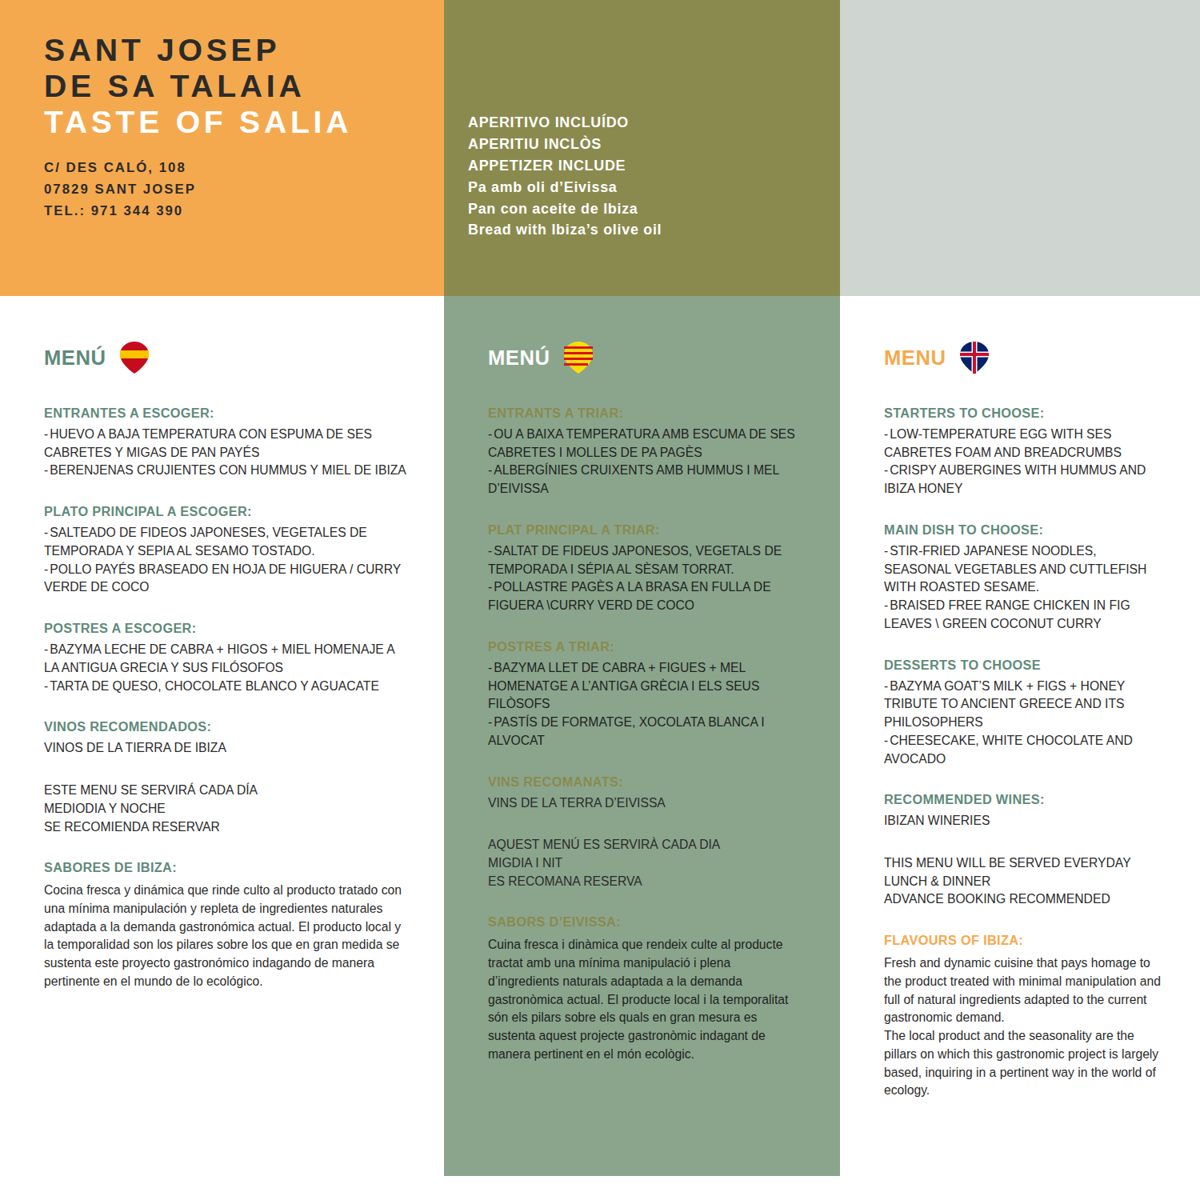SANT JOSEP
DE SA TALAIA
TASTE OF SALIA
C/ DES CALÓ, 108
07829 SANT JOSEP
TEL.: 971 344 390
APERITIVO INCLUÍDO
APERITIU INCLÒS
APPETIZER INCLUDE
Pa amb oli d’Eivissa
Pan con aceite de Ibiza
Bread with Ibiza’s olive oil
MENÚ
ENTRANTES A ESCOGER:
HUEVO A BAJA TEMPERATURA CON ESPUMA DE SES CABRETES Y MIGAS DE PAN PAYÉS
BERENJENAS CRUJIENTES CON HUMMUS Y MIEL DE IBIZA
PLATO PRINCIPAL A ESCOGER:
SALTEADO DE FIDEOS JAPONESES, VEGETALES DE TEMPORADA Y SEPIA AL SESAMO TOSTADO.
POLLO PAYÉS BRASEADO EN HOJA DE HIGUERA / CURRY VERDE DE COCO
POSTRES A ESCOGER:
BAZYMA LECHE DE CABRA + HIGOS + MIEL HOMENAJE A LA ANTIGUA GRECIA Y SUS FILÓSOFOS
TARTA DE QUESO, CHOCOLATE BLANCO Y AGUACATE
VINOS RECOMENDADOS:
VINOS DE LA TIERRA DE IBIZA
ESTE MENU SE SERVIRÁ CADA DÍA
MEDIODIA Y NOCHE
SE RECOMIENDA RESERVAR
SABORES DE IBIZA:
Cocina fresca y dinámica que rinde culto al producto tratado con una mínima manipulación y repleta de ingredientes naturales adaptada a la demanda gastronómica actual. El producto local y la temporalidad son los pilares sobre los que en gran medida se sustenta este proyecto gastronómico indagando de manera pertinente en el mundo de lo ecológico.
MENÚ
ENTRANTS A TRIAR:
OU A BAIXA TEMPERATURA AMB ESCUMA DE SES CABRETES I MOLLES DE PA PAGÈS
ALBERGÍNIES CRUIXENTS AMB HUMMUS I MEL D’EIVISSA
PLAT PRINCIPAL A TRIAR:
SALTAT DE FIDEUS JAPONESOS, VEGETALS DE TEMPORADA I SÉPIA AL SÈSAM TORRAT.
POLLASTRE PAGÈS A LA BRASA EN FULLA DE FIGUERA \CURRY VERD DE COCO
POSTRES A TRIAR:
BAZYMA LLET DE CABRA + FIGUES + MEL HOMENATGE A L’ANTIGA GRÈCIA I ELS SEUS FILÒSOFS
PASTÍS DE FORMATGE, XOCOLATA BLANCA I ALVOCAT
VINS RECOMANATS:
VINS DE LA TERRA D’EIVISSA
AQUEST MENÚ ES SERVIRÀ CADA DIA
MIGDIA I NIT
ES RECOMANA RESERVA
SABORS D’EIVISSA:
Cuina fresca i dinàmica que rendeix culte al producte tractat amb una mínima manipulació i plena d’ingredients naturals adaptada a la demanda gastronòmica actual. El producte local i la temporalitat són els pilars sobre els quals en gran mesura es sustenta aquest projecte gastronòmic indagant de manera pertinent en el món ecològic.
MENU
STARTERS TO CHOOSE:
LOW-TEMPERATURE EGG WITH SES CABRETES FOAM AND BREADCRUMBS
CRISPY AUBERGINES WITH HUMMUS AND IBIZA HONEY
MAIN DISH TO CHOOSE:
STIR-FRIED JAPANESE NOODLES, SEASONAL VEGETABLES AND CUTTLEFISH WITH ROASTED SESAME.
BRAISED FREE RANGE CHICKEN IN FIG LEAVES \ GREEN COCONUT CURRY
DESSERTS TO CHOOSE
BAZYMA GOAT’S MILK + FIGS + HONEY TRIBUTE TO ANCIENT GREECE AND ITS PHILOSOPHERS
CHEESECAKE, WHITE CHOCOLATE AND AVOCADO
RECOMMENDED WINES:
IBIZAN WINERIES
THIS MENU WILL BE SERVED EVERYDAY
LUNCH & DINNER
ADVANCE BOOKING RECOMMENDED
FLAVOURS OF IBIZA:
Fresh and dynamic cuisine that pays homage to the product treated with minimal manipulation and full of natural ingredients adapted to the current gastronomic demand.
The local product and the seasonality are the pillars on which this gastronomic project is largely based, inquiring in a pertinent way in the world of ecology.